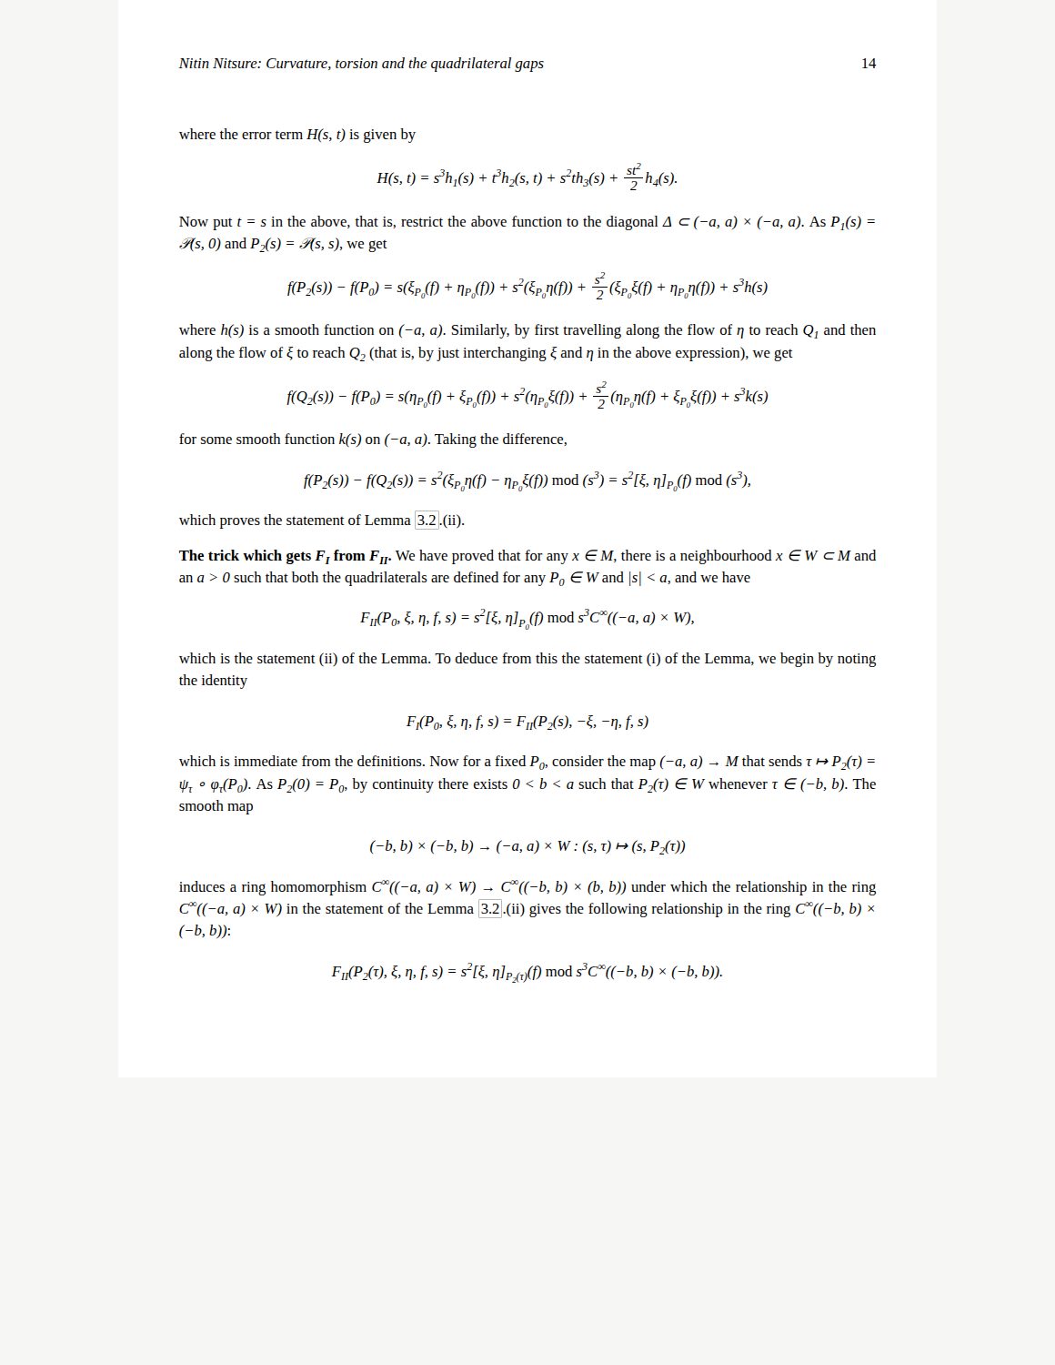Nitin Nitsure: Curvature, torsion and the quadrilateral gaps 14
where the error term H(s, t) is given by
H(s, t) = s3h1(s) + t3h2(s, t) + s2th3(s) + st22h4(s).
Now put t = s in the above, that is, restrict the above function to the diagonal Δ ⊂ (−a, a) × (−a, a). As P1(s) = 𝒫(s, 0) and P2(s) = 𝒫(s, s), we get
f(P2(s)) − f(P0) = s(ξP0(f) + ηP0(f)) + s2(ξP0η(f)) + s22(ξP0ξ(f) + ηP0η(f)) + s3h(s)
where h(s) is a smooth function on (−a, a). Similarly, by first travelling along the flow of η to reach Q1 and then along the flow of ξ to reach Q2 (that is, by just interchanging ξ and η in the above expression), we get
f(Q2(s)) − f(P0) = s(ηP0(f) + ξP0(f)) + s2(ηP0ξ(f)) + s22(ηP0η(f) + ξP0ξ(f)) + s3k(s)
for some smooth function k(s) on (−a, a). Taking the difference,
f(P2(s)) − f(Q2(s)) = s2(ξP0η(f) − ηP0ξ(f)) mod (s3) = s2[ξ, η]P0(f) mod (s3),
which proves the statement of Lemma 3.2.(ii).
The trick which gets FI from FII. We have proved that for any x ∈ M, there is a neighbourhood x ∈ W ⊂ M and an a > 0 such that both the quadrilaterals are defined for any P0 ∈ W and |s| < a, and we have
FII(P0, ξ, η, f, s) = s2[ξ, η]P0(f) mod s3C∞((−a, a) × W),
which is the statement (ii) of the Lemma. To deduce from this the statement (i) of the Lemma, we begin by noting the identity
FI(P0, ξ, η, f, s) = FII(P2(s), −ξ, −η, f, s)
which is immediate from the definitions. Now for a fixed P0, consider the map (−a, a) → M that sends τ ↦ P2(τ) = ψτ ∘ φτ(P0). As P2(0) = P0, by continuity there exists 0 < b < a such that P2(τ) ∈ W whenever τ ∈ (−b, b). The smooth map
(−b, b) × (−b, b) → (−a, a) × W : (s, τ) ↦ (s, P2(τ))
induces a ring homomorphism C∞((−a, a) × W) → C∞((−b, b) × (b, b)) under which the relationship in the ring C∞((−a, a) × W) in the statement of the Lemma 3.2.(ii) gives the following relationship in the ring C∞((−b, b) × (−b, b)):
FII(P2(τ), ξ, η, f, s) = s2[ξ, η]P2(τ)(f) mod s3C∞((−b, b) × (−b, b)).